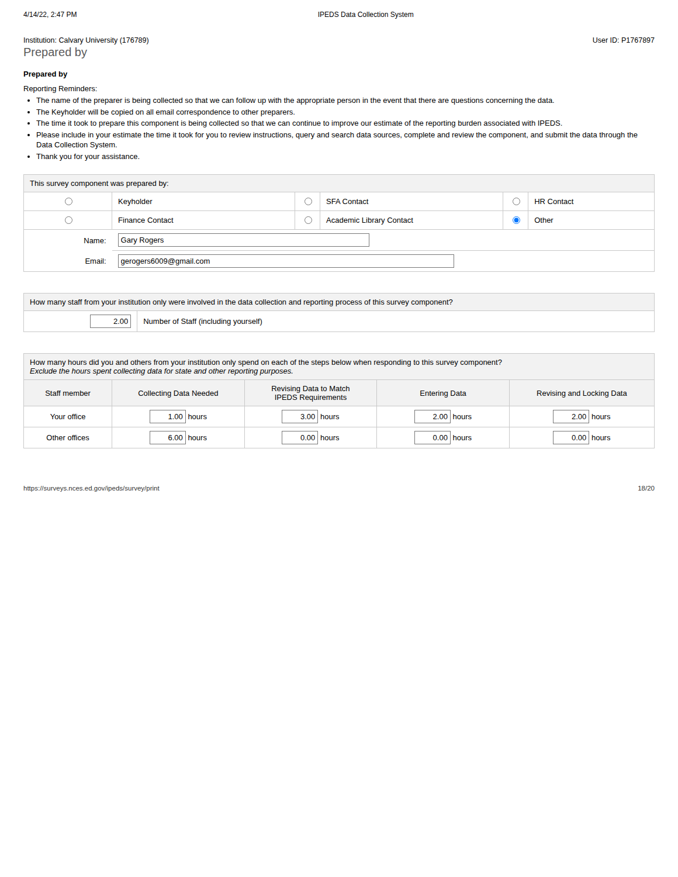4/14/22, 2:47 PM
IPEDS Data Collection System
Institution: Calvary University (176789)
User ID: P1767897
Prepared by
Prepared by
Reporting Reminders:
The name of the preparer is being collected so that we can follow up with the appropriate person in the event that there are questions concerning the data.
The Keyholder will be copied on all email correspondence to other preparers.
The time it took to prepare this component is being collected so that we can continue to improve our estimate of the reporting burden associated with IPEDS.
Please include in your estimate the time it took for you to review instructions, query and search data sources, complete and review the component, and submit the data through the Data Collection System.
Thank you for your assistance.
| This survey component was prepared by: |
| | Keyholder | | SFA Contact | | HR Contact |
| | Finance Contact | | Academic Library Contact | | Other |
| Name: | |
| Email: | |
| How many staff from your institution only were involved in the data collection and reporting process of this survey component? |
| | Number of Staff (including yourself) |
| How many hours did you and others from your institution only spend on each of the steps below when responding to this survey component? Exclude the hours spent collecting data for state and other reporting purposes. |
| Staff member | Collecting Data Needed | Revising Data to Match IPEDS Requirements | Entering Data | Revising and Locking Data |
| Your office | hours | hours | hours | hours |
| Other offices | hours | hours | hours | hours |
https://surveys.nces.ed.gov/ipeds/survey/print
18/20